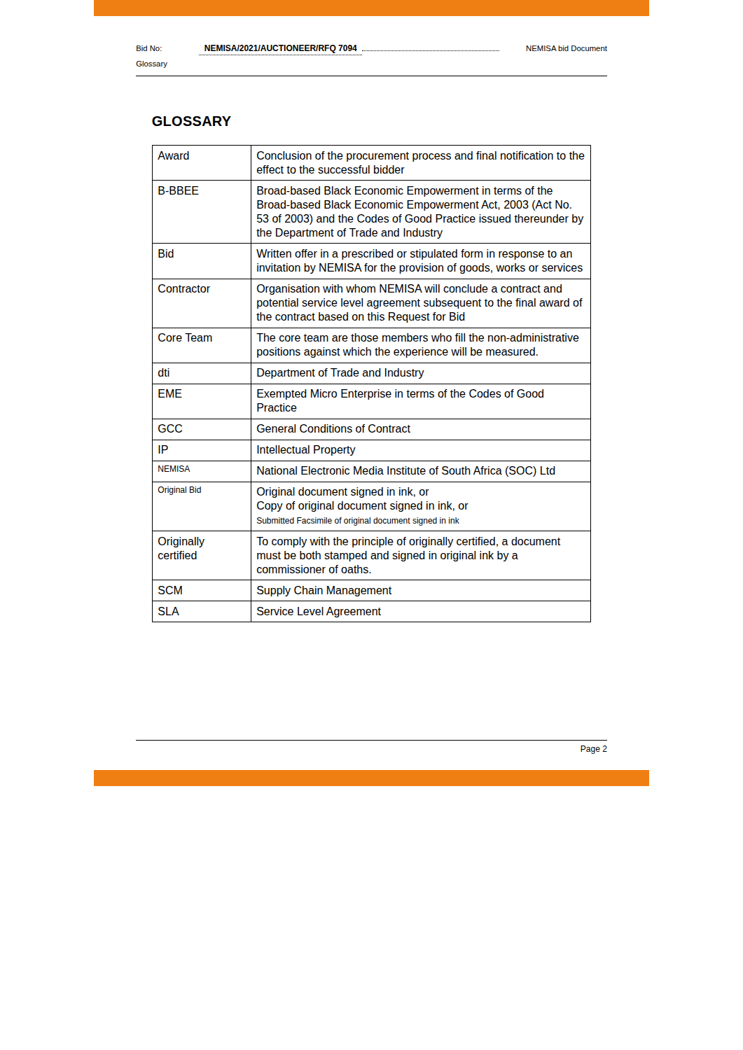Bid No: NEMISA/2021/AUCTIONEER/RFQ 7094 NEMISA bid Document
Glossary
GLOSSARY
| Award | Conclusion of the procurement process and final notification to the effect to the successful bidder |
| B-BBEE | Broad-based Black Economic Empowerment in terms of the Broad-based Black Economic Empowerment Act, 2003 (Act No. 53 of 2003) and the Codes of Good Practice issued thereunder by the Department of Trade and Industry |
| Bid | Written offer in a prescribed or stipulated form in response to an invitation by NEMISA for the provision of goods, works or services |
| Contractor | Organisation with whom NEMISA will conclude a contract and potential service level agreement subsequent to the final award of the contract based on this Request for Bid |
| Core Team | The core team are those members who fill the non-administrative positions against which the experience will be measured. |
| dti | Department of Trade and Industry |
| EME | Exempted Micro Enterprise in terms of the Codes of Good Practice |
| GCC | General Conditions of Contract |
| IP | Intellectual Property |
| NEMISA | National Electronic Media Institute of South Africa (SOC) Ltd |
| Original Bid | Original document signed in ink, or Copy of original document signed in ink, or Submitted Facsimile of original document signed in ink |
| Originally certified | To comply with the principle of originally certified, a document must be both stamped and signed in original ink by a commissioner of oaths. |
| SCM | Supply Chain Management |
| SLA | Service Level Agreement |
Page 2